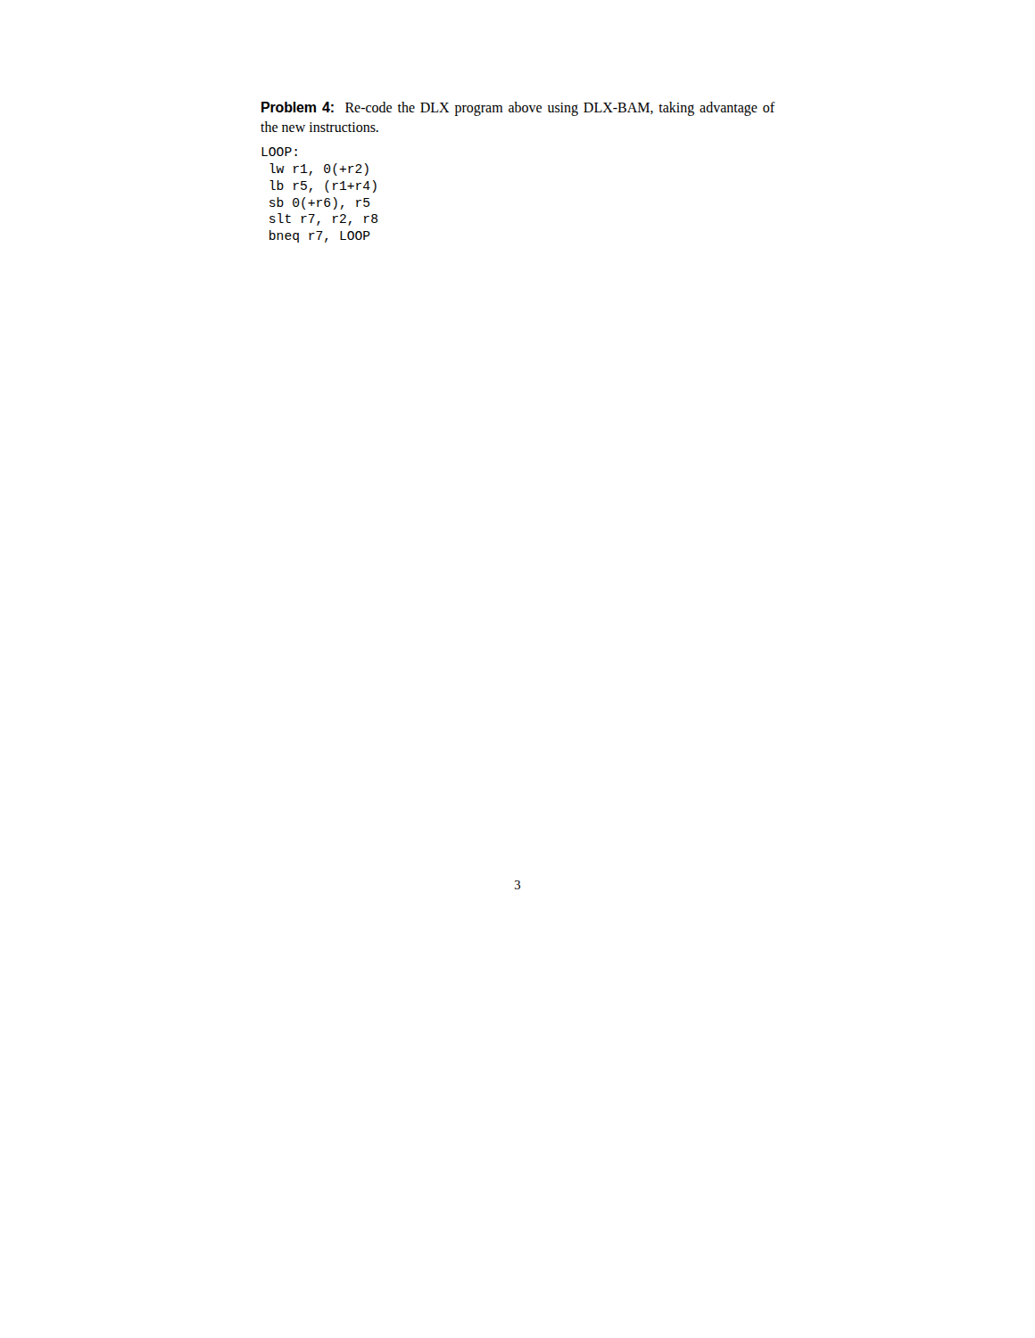Problem 4: Re-code the DLX program above using DLX-BAM, taking advantage of the new instructions.
LOOP:
 lw r1, 0(+r2)
 lb r5, (r1+r4)
 sb 0(+r6), r5
 slt r7, r2, r8
 bneq r7, LOOP
3